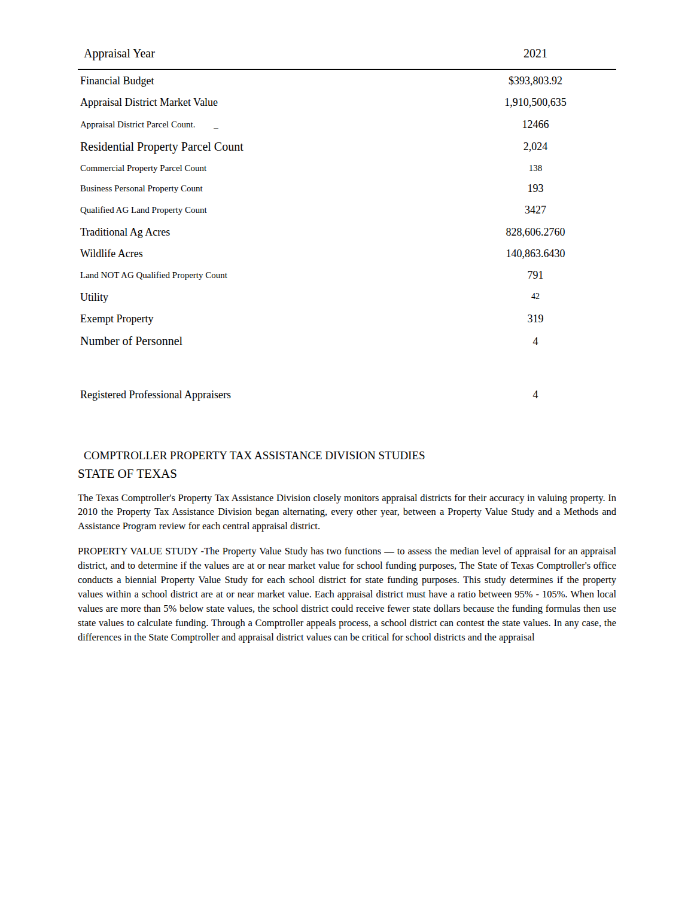| Appraisal Year | 2021 |
| Financial Budget | $393,803.92 |
| Appraisal District Market Value | 1,910,500,635 |
| Appraisal District Parcel Count . _ | 12466 |
| Residential Property Parcel Count | 2,024 |
| Commercial Property Parcel Count | 138 |
| Business Personal Property Count | 193 |
| Qualified AG Land Property Count | 3427 |
| Traditional Ag Acres | 828,606.2760 |
| Wildlife Acres | 140,863.6430 |
| Land NOT AG Qualified Property Count | 791 |
| Utility | 42 |
| Exempt Property | 319 |
| Number of Personnel | 4 |
| Registered Professional Appraisers | 4 |
COMPTROLLER PROPERTY TAX ASSISTANCE DIVISION STUDIES
STATE OF TEXAS
The Texas Comptroller's Property Tax Assistance Division closely monitors appraisal districts for their accuracy in valuing property. In 2010 the Property Tax Assistance Division began alternating, every other year, between a Property Value Study and a Methods and Assistance Program review for each central appraisal district.
PROPERTY VALUE STUDY -The Property Value Study has two functions — to assess the median level of appraisal for an appraisal district, and to determine if the values are at or near market value for school funding purposes, The State of Texas Comptroller's office conducts a biennial Property Value Study for each school district for state funding purposes. This study determines if the property values within a school district are at or near market value. Each appraisal district must have a ratio between 95% - 105%. When local values are more than 5% below state values, the school district could receive fewer state dollars because the funding formulas then use state values to calculate funding. Through a Comptroller appeals process, a school district can contest the state values. In any case, the differences in the State Comptroller and appraisal district values can be critical for school districts and the appraisal